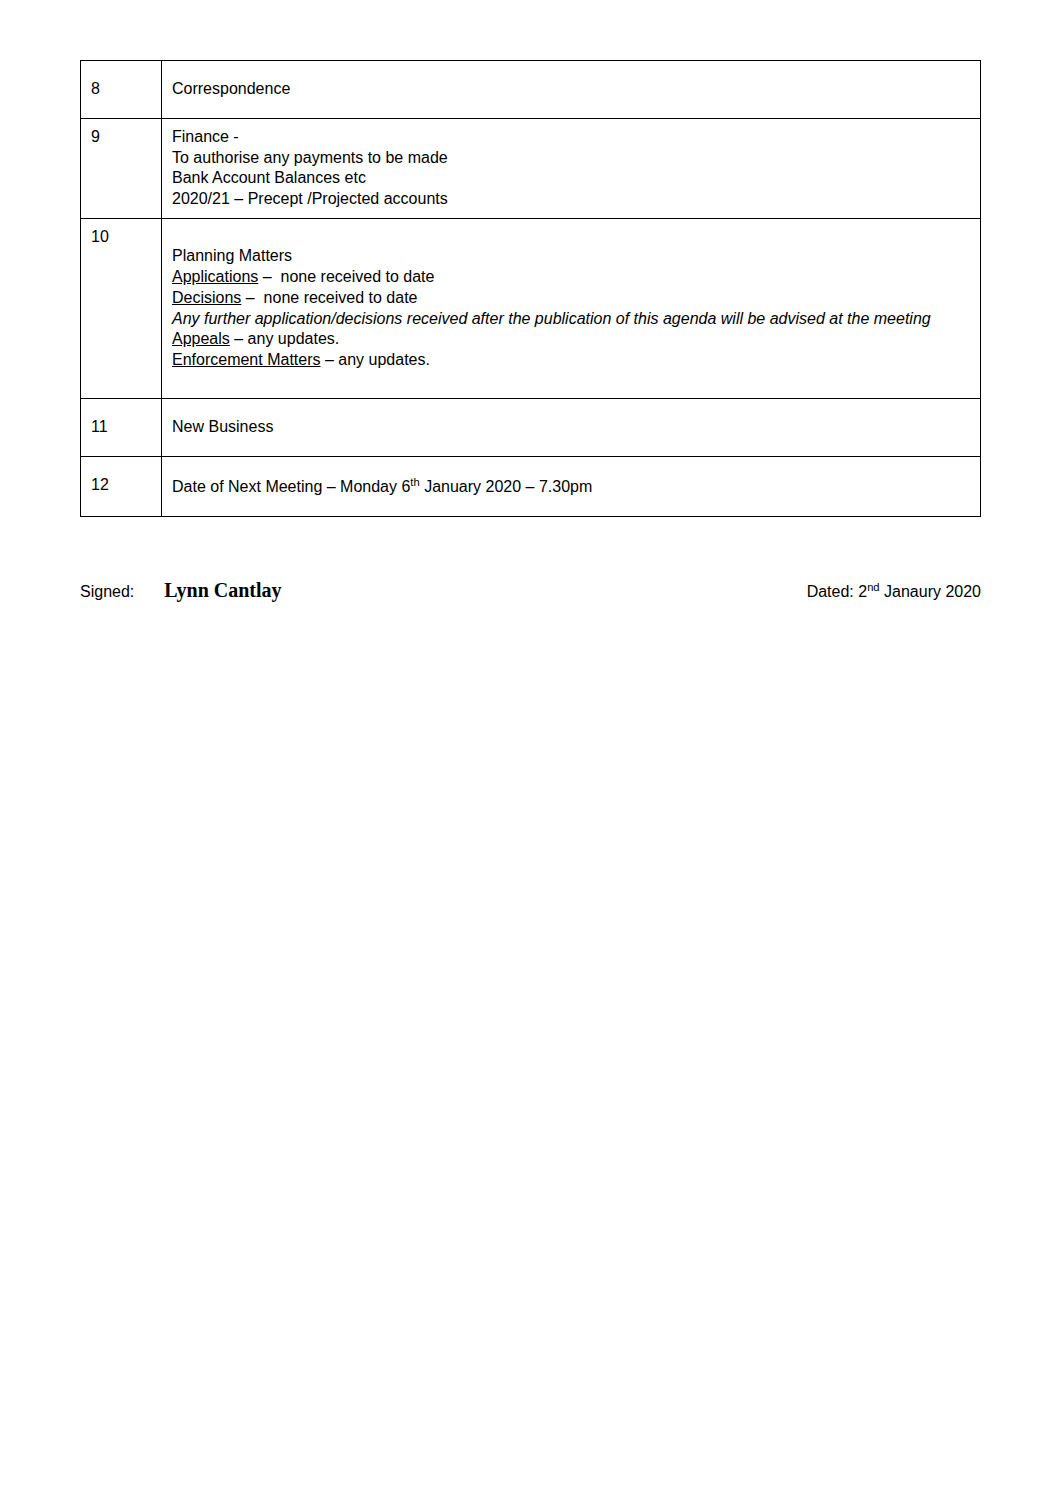| 8 | Correspondence |
| 9 | Finance - To authorise any payments to be made Bank Account Balances etc 2020/21 – Precept /Projected accounts |
| 10 | Planning Matters Applications – none received to date Decisions – none received to date Any further application/decisions received after the publication of this agenda will be advised at the meeting Appeals – any updates. Enforcement Matters – any updates. |
| 11 | New Business |
| 12 | Date of Next Meeting – Monday 6 th January 2020 – 7.30pm |
Signed: Lynn Cantlay
Dated: 2nd Janaury 2020